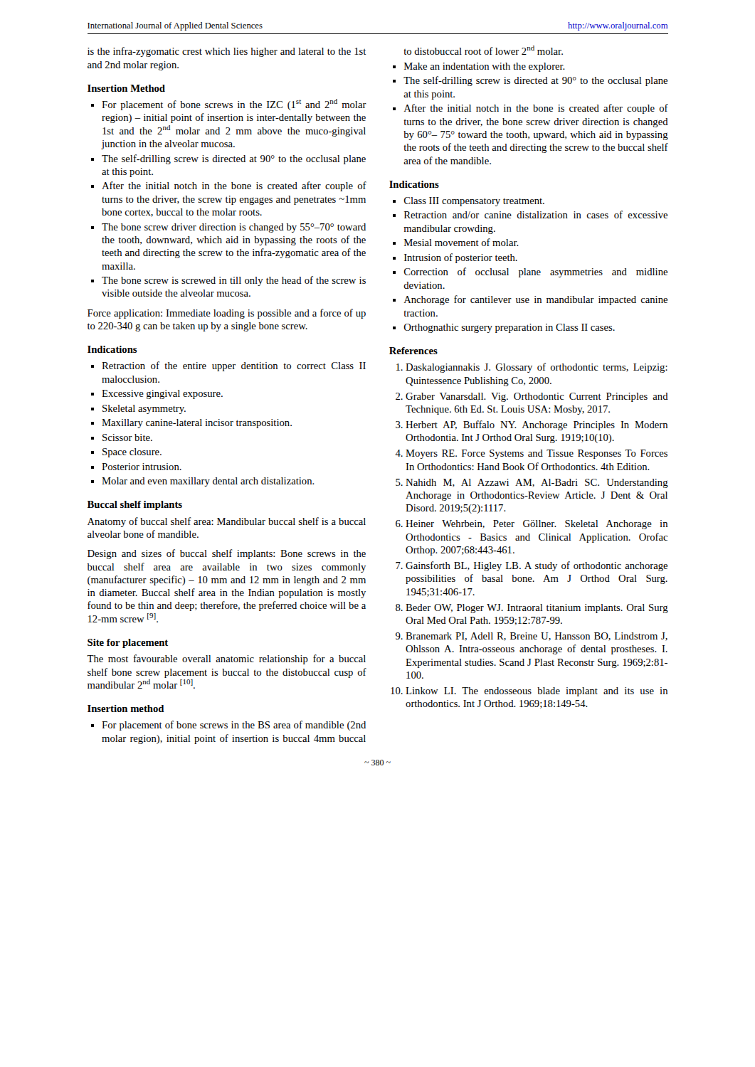International Journal of Applied Dental Sciences http://www.oraljournal.com
is the infra-zygomatic crest which lies higher and lateral to the 1st and 2nd molar region.
Insertion Method
For placement of bone screws in the IZC (1st and 2nd molar region) – initial point of insertion is inter-dentally between the 1st and the 2nd molar and 2 mm above the muco-gingival junction in the alveolar mucosa.
The self-drilling screw is directed at 90° to the occlusal plane at this point.
After the initial notch in the bone is created after couple of turns to the driver, the screw tip engages and penetrates ~1mm bone cortex, buccal to the molar roots.
The bone screw driver direction is changed by 55°–70° toward the tooth, downward, which aid in bypassing the roots of the teeth and directing the screw to the infra-zygomatic area of the maxilla.
The bone screw is screwed in till only the head of the screw is visible outside the alveolar mucosa.
Force application: Immediate loading is possible and a force of up to 220-340 g can be taken up by a single bone screw.
Indications
Retraction of the entire upper dentition to correct Class II malocclusion.
Excessive gingival exposure.
Skeletal asymmetry.
Maxillary canine-lateral incisor transposition.
Scissor bite.
Space closure.
Posterior intrusion.
Molar and even maxillary dental arch distalization.
Buccal shelf implants
Anatomy of buccal shelf area: Mandibular buccal shelf is a buccal alveolar bone of mandible.
Design and sizes of buccal shelf implants: Bone screws in the buccal shelf area are available in two sizes commonly (manufacturer specific) – 10 mm and 12 mm in length and 2 mm in diameter. Buccal shelf area in the Indian population is mostly found to be thin and deep; therefore, the preferred choice will be a 12-mm screw [9].
Site for placement
The most favourable overall anatomic relationship for a buccal shelf bone screw placement is buccal to the distobuccal cusp of mandibular 2nd molar [10].
Insertion method
For placement of bone screws in the BS area of mandible (2nd molar region), initial point of insertion is buccal 4mm buccal to distobuccal root of lower 2nd molar.
Make an indentation with the explorer.
The self-drilling screw is directed at 90° to the occlusal plane at this point.
After the initial notch in the bone is created after couple of turns to the driver, the bone screw driver direction is changed by 60°– 75° toward the tooth, upward, which aid in bypassing the roots of the teeth and directing the screw to the buccal shelf area of the mandible.
Indications
Class III compensatory treatment.
Retraction and/or canine distalization in cases of excessive mandibular crowding.
Mesial movement of molar.
Intrusion of posterior teeth.
Correction of occlusal plane asymmetries and midline deviation.
Anchorage for cantilever use in mandibular impacted canine traction.
Orthognathic surgery preparation in Class II cases.
References
Daskalogiannakis J. Glossary of orthodontic terms, Leipzig: Quintessence Publishing Co, 2000.
Graber Vanarsdall. Vig. Orthodontic Current Principles and Technique. 6th Ed. St. Louis USA: Mosby, 2017.
Herbert AP, Buffalo NY. Anchorage Principles In Modern Orthodontia. Int J Orthod Oral Surg. 1919;10(10).
Moyers RE. Force Systems and Tissue Responses To Forces In Orthodontics: Hand Book Of Orthodontics. 4th Edition.
Nahidh M, Al Azzawi AM, Al-Badri SC. Understanding Anchorage in Orthodontics-Review Article. J Dent & Oral Disord. 2019;5(2):1117.
Heiner Wehrbein, Peter Göllner. Skeletal Anchorage in Orthodontics - Basics and Clinical Application. Orofac Orthop. 2007;68:443-461.
Gainsforth BL, Higley LB. A study of orthodontic anchorage possibilities of basal bone. Am J Orthod Oral Surg. 1945;31:406-17.
Beder OW, Ploger WJ. Intraoral titanium implants. Oral Surg Oral Med Oral Path. 1959;12:787-99.
Branemark PI, Adell R, Breine U, Hansson BO, Lindstrom J, Ohlsson A. Intra-osseous anchorage of dental prostheses. I. Experimental studies. Scand J Plast Reconstr Surg. 1969;2:81-100.
Linkow LI. The endosseous blade implant and its use in orthodontics. Int J Orthod. 1969;18:149-54.
~ 380 ~